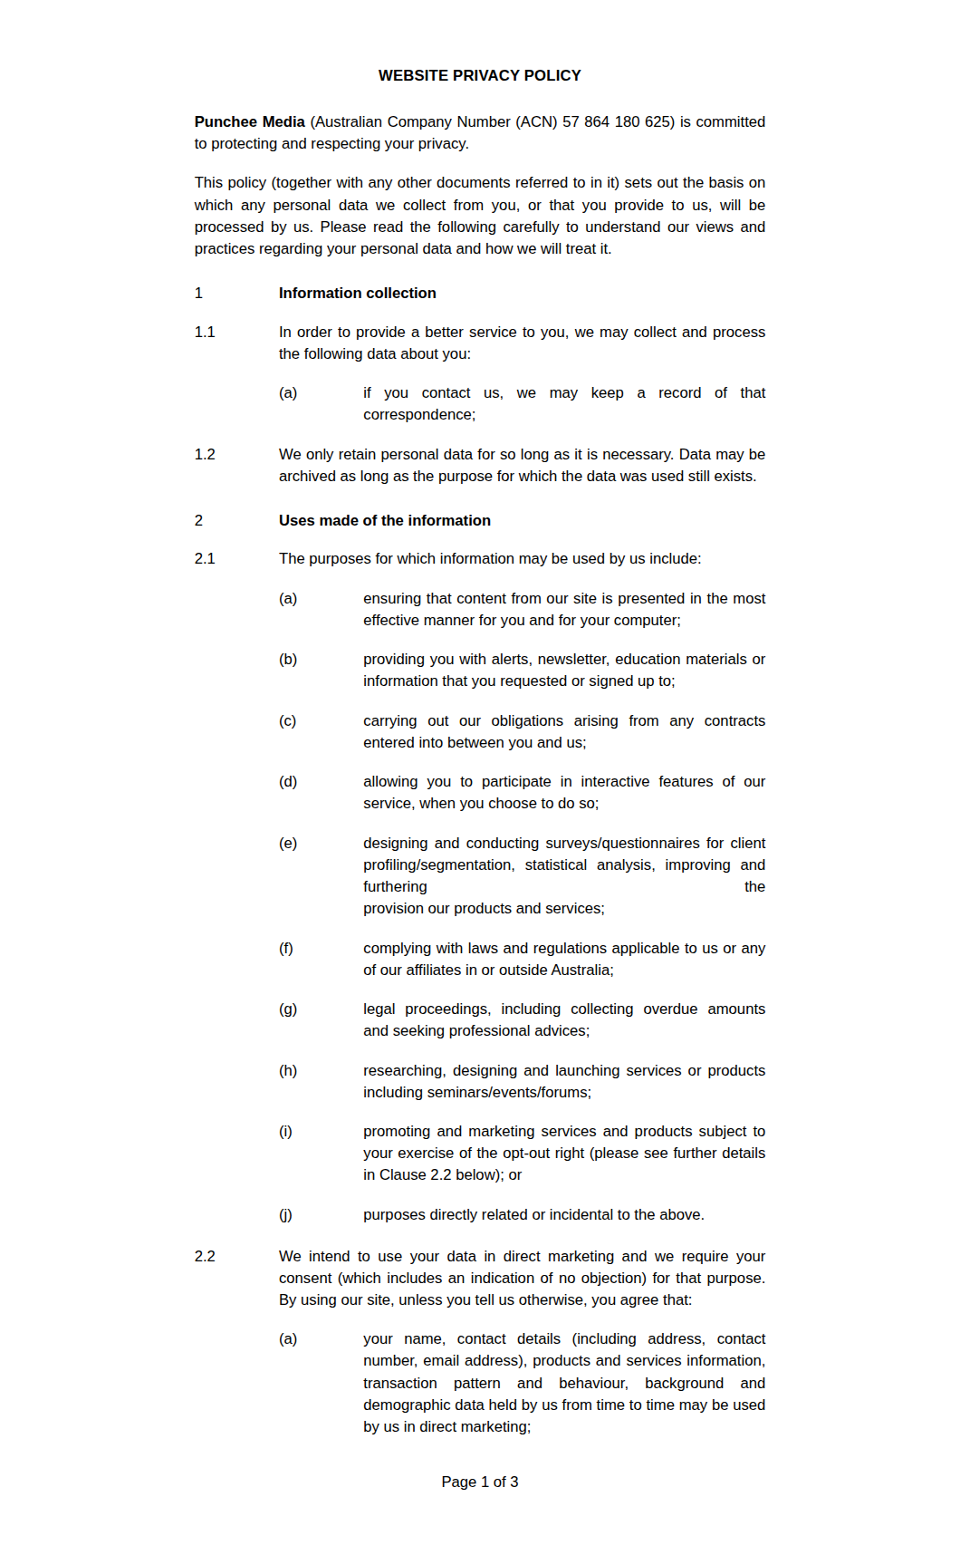WEBSITE PRIVACY POLICY
Punchee Media (Australian Company Number (ACN) 57 864 180 625) is committed to protecting and respecting your privacy.
This policy (together with any other documents referred to in it) sets out the basis on which any personal data we collect from you, or that you provide to us, will be processed by us. Please read the following carefully to understand our views and practices regarding your personal data and how we will treat it.
1 Information collection
1.1 In order to provide a better service to you, we may collect and process the following data about you:
(a) if you contact us, we may keep a record of that correspondence;
1.2 We only retain personal data for so long as it is necessary. Data may be archived as long as the purpose for which the data was used still exists.
2 Uses made of the information
2.1 The purposes for which information may be used by us include:
(a) ensuring that content from our site is presented in the most effective manner for you and for your computer;
(b) providing you with alerts, newsletter, education materials or information that you requested or signed up to;
(c) carrying out our obligations arising from any contracts entered into between you and us;
(d) allowing you to participate in interactive features of our service, when you choose to do so;
(e) designing and conducting surveys/questionnaires for client profiling/segmentation, statistical analysis, improving and furthering the provision our products and services;
(f) complying with laws and regulations applicable to us or any of our affiliates in or outside Australia;
(g) legal proceedings, including collecting overdue amounts and seeking professional advices;
(h) researching, designing and launching services or products including seminars/events/forums;
(i) promoting and marketing services and products subject to your exercise of the opt-out right (please see further details in Clause 2.2 below); or
(j) purposes directly related or incidental to the above.
2.2 We intend to use your data in direct marketing and we require your consent (which includes an indication of no objection) for that purpose. By using our site, unless you tell us otherwise, you agree that:
(a) your name, contact details (including address, contact number, email address), products and services information, transaction pattern and behaviour, background and demographic data held by us from time to time may be used by us in direct marketing;
Page 1 of 3